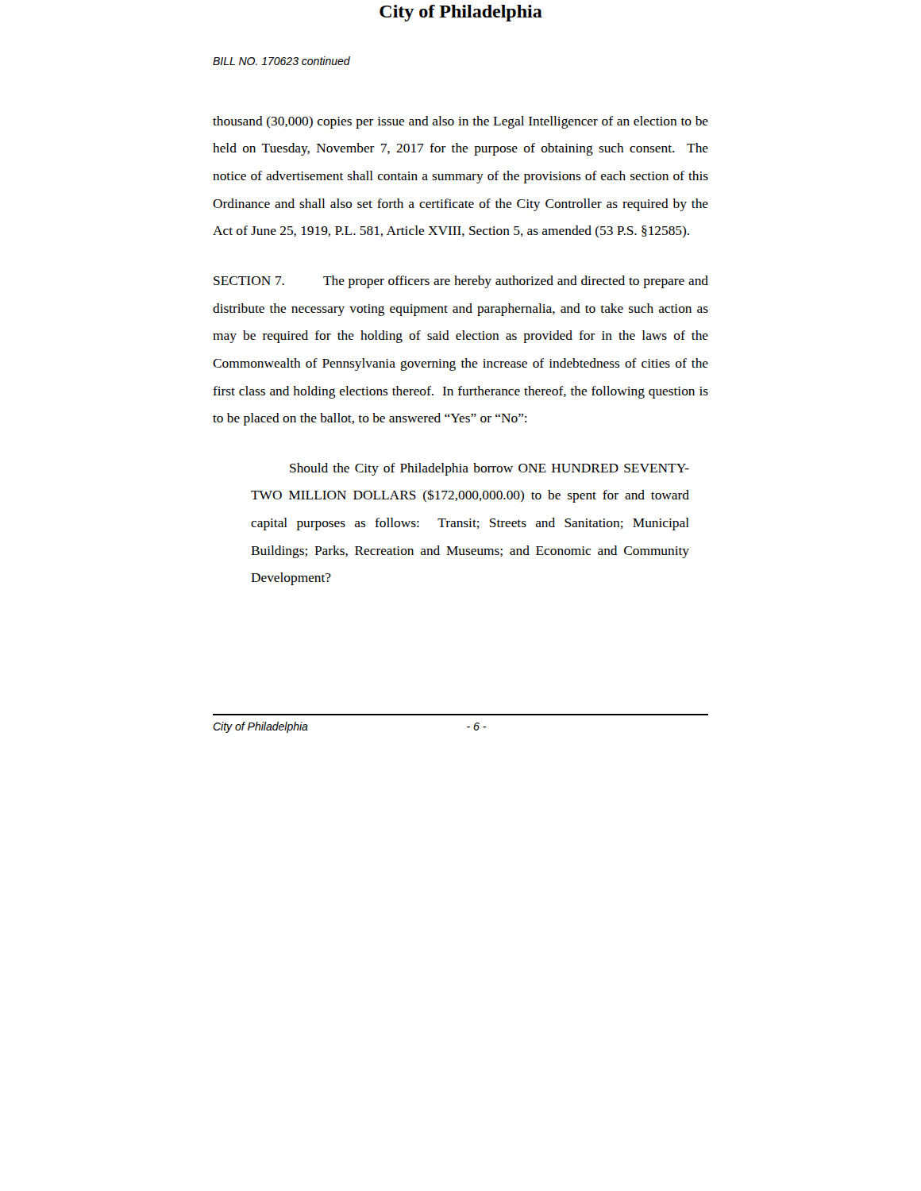City of Philadelphia
BILL NO. 170623 continued
thousand (30,000) copies per issue and also in the Legal Intelligencer of an election to be held on Tuesday, November 7, 2017 for the purpose of obtaining such consent. The notice of advertisement shall contain a summary of the provisions of each section of this Ordinance and shall also set forth a certificate of the City Controller as required by the Act of June 25, 1919, P.L. 581, Article XVIII, Section 5, as amended (53 P.S. §12585).
SECTION 7. The proper officers are hereby authorized and directed to prepare and distribute the necessary voting equipment and paraphernalia, and to take such action as may be required for the holding of said election as provided for in the laws of the Commonwealth of Pennsylvania governing the increase of indebtedness of cities of the first class and holding elections thereof. In furtherance thereof, the following question is to be placed on the ballot, to be answered “Yes” or “No”:
Should the City of Philadelphia borrow ONE HUNDRED SEVENTY-TWO MILLION DOLLARS ($172,000,000.00) to be spent for and toward capital purposes as follows: Transit; Streets and Sanitation; Municipal Buildings; Parks, Recreation and Museums; and Economic and Community Development?
City of Philadelphia - 6 -